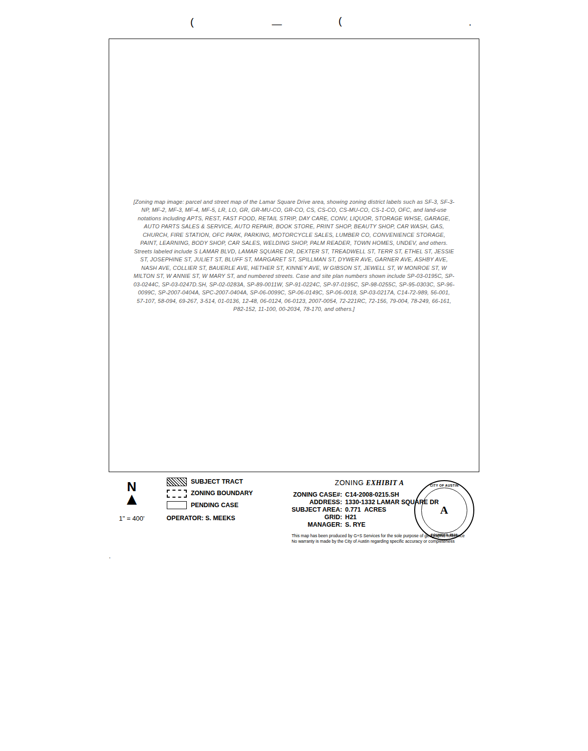( — ( ·
[Zoning map image: parcel and street map of the Lamar Square Drive area, showing zoning district labels such as SF-3, SF-3-NP, MF-2, MF-3, MF-4, MF-5, LR, LO, GR, GR-MU-CO, GR-CO, CS, CS-CO, CS-MU-CO, CS-1-CO, OFC, and land-use notations including APTS, REST, FAST FOOD, RETAIL STRIP, DAY CARE, CONV, LIQUOR, STORAGE WHSE, GARAGE, AUTO PARTS SALES & SERVICE, AUTO REPAIR, BOOK STORE, PRINT SHOP, BEAUTY SHOP, CAR WASH, GAS, CHURCH, FIRE STATION, OFC PARK, PARKING, MOTORCYCLE SALES, LUMBER CO, CONVENIENCE STORAGE, PAINT, LEARNING, BODY SHOP, CAR SALES, WELDING SHOP, PALM READER, TOWN HOMES, UNDEV, and others. Streets labeled include S LAMAR BLVD, LAMAR SQUARE DR, DEXTER ST, TREADWELL ST, TERR ST, ETHEL ST, JESSIE ST, JOSEPHINE ST, JULIET ST, BLUFF ST, MARGARET ST, SPILLMAN ST, DYWER AVE, GARNER AVE, ASHBY AVE, NASH AVE, COLLIER ST, BAUERLE AVE, HETHER ST, KINNEY AVE, W GIBSON ST, JEWELL ST, W MONROE ST, W MILTON ST, W ANNIE ST, W MARY ST, and numbered streets. Case and site plan numbers shown include SP-03-0195C, SP-03-0244C, SP-03-0247D.SH, SP-02-0283A, SP-89-0011W, SP-91-0224C, SP-97-0195C, SP-98-0255C, SP-95-0303C, SP-96-0099C, SP-2007-0404A, SPC-2007-0404A, SP-06-0099C, SP-06-0149C, SP-06-0018, SP-03-0217A, C14-72-989, 56-001, 57-107, 58-094, 69-267, 3-514, 01-0136, 12-48, 06-0124, 06-0123, 2007-0054, 72-221RC, 72-156, 79-004, 78-249, 66-161, P82-152, 11-100, 00-2034, 78-170, and others.]
N
▲
1" = 400'
SUBJECT TRACT
ZONING BOUNDARY
PENDING CASE
OPERATOR: S. MEEKS
ZONING EXHIBIT A
| ZONING CASE#: | C14-2008-0215.SH |
| ADDRESS: | 1330-1332 LAMAR SQUARE DR |
| SUBJECT AREA: | 0.771 ACRES |
| GRID: | H21 |
| MANAGER: | S. RYE |
This map has been produced by G+S Services for the sole purpose of geographic reference
No warranty is made by the City of Austin regarding specific accuracy or completeness
CITY OF AUSTIN
A
FOUNDED 1839
.